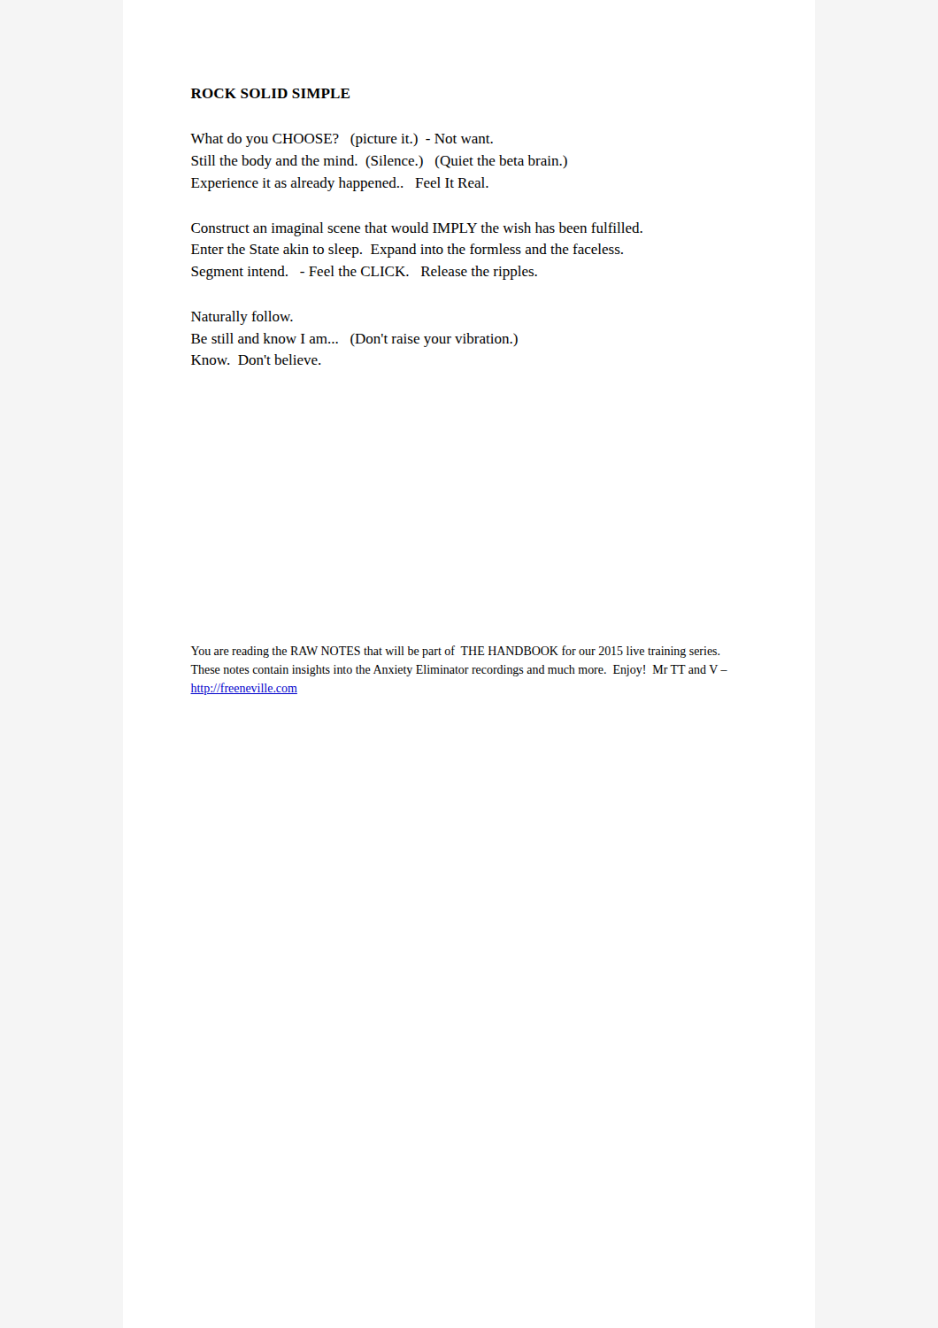ROCK SOLID SIMPLE
What do you CHOOSE? (picture it.) - Not want.
Still the body and the mind. (Silence.) (Quiet the beta brain.)
Experience it as already happened.. Feel It Real.
Construct an imaginal scene that would IMPLY the wish has been fulfilled.
Enter the State akin to sleep. Expand into the formless and the faceless.
Segment intend. - Feel the CLICK. Release the ripples.
Naturally follow.
Be still and know I am... (Don't raise your vibration.)
Know. Don't believe.
You are reading the RAW NOTES that will be part of THE HANDBOOK for our 2015 live training series. These notes contain insights into the Anxiety Eliminator recordings and much more. Enjoy! Mr TT and V – http://freeneville.com